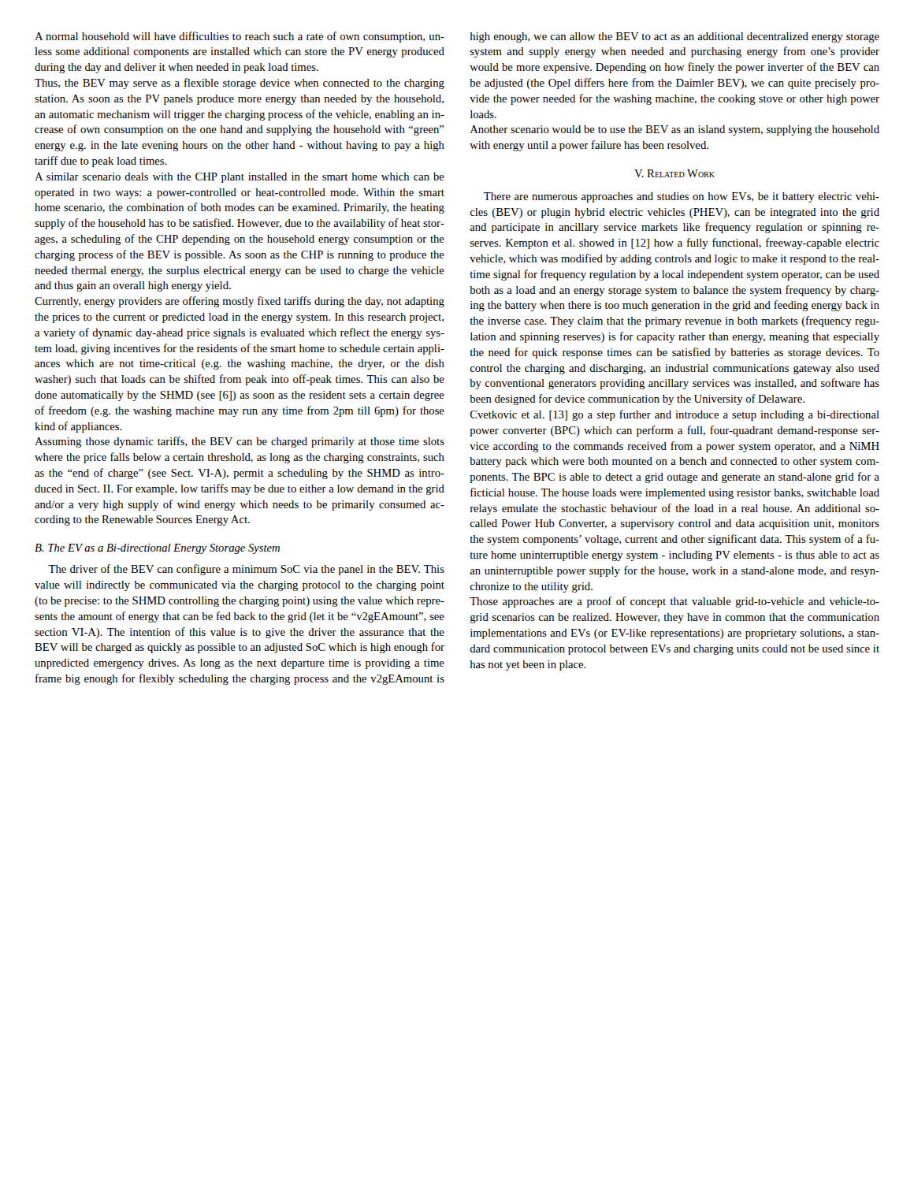A normal household will have difficulties to reach such a rate of own consumption, unless some additional components are installed which can store the PV energy produced during the day and deliver it when needed in peak load times.
Thus, the BEV may serve as a flexible storage device when connected to the charging station. As soon as the PV panels produce more energy than needed by the household, an automatic mechanism will trigger the charging process of the vehicle, enabling an increase of own consumption on the one hand and supplying the household with “green” energy e.g. in the late evening hours on the other hand - without having to pay a high tariff due to peak load times.
A similar scenario deals with the CHP plant installed in the smart home which can be operated in two ways: a power-controlled or heat-controlled mode. Within the smart home scenario, the combination of both modes can be examined. Primarily, the heating supply of the household has to be satisfied. However, due to the availability of heat storages, a scheduling of the CHP depending on the household energy consumption or the charging process of the BEV is possible. As soon as the CHP is running to produce the needed thermal energy, the surplus electrical energy can be used to charge the vehicle and thus gain an overall high energy yield.
Currently, energy providers are offering mostly fixed tariffs during the day, not adapting the prices to the current or predicted load in the energy system. In this research project, a variety of dynamic day-ahead price signals is evaluated which reflect the energy system load, giving incentives for the residents of the smart home to schedule certain appliances which are not time-critical (e.g. the washing machine, the dryer, or the dish washer) such that loads can be shifted from peak into off-peak times. This can also be done automatically by the SHMD (see [6]) as soon as the resident sets a certain degree of freedom (e.g. the washing machine may run any time from 2pm till 6pm) for those kind of appliances.
Assuming those dynamic tariffs, the BEV can be charged primarily at those time slots where the price falls below a certain threshold, as long as the charging constraints, such as the “end of charge” (see Sect. VI-A), permit a scheduling by the SHMD as introduced in Sect. II. For example, low tariffs may be due to either a low demand in the grid and/or a very high supply of wind energy which needs to be primarily consumed according to the Renewable Sources Energy Act.
B. The EV as a Bi-directional Energy Storage System
The driver of the BEV can configure a minimum SoC via the panel in the BEV. This value will indirectly be communicated via the charging protocol to the charging point (to be precise: to the SHMD controlling the charging point) using the value which represents the amount of energy that can be fed back to the grid (let it be “v2gEAmount”, see section VI-A). The intention of this value is to give the driver the assurance that the BEV will be charged as quickly as possible to an adjusted SoC which is high enough for unpredicted emergency drives. As long as the next departure time is providing a time frame big enough for flexibly scheduling the charging process and the v2gEAmount is high enough, we can allow the BEV to act as an additional decentralized energy storage system and supply energy when needed and purchasing energy from one’s provider would be more expensive. Depending on how finely the power inverter of the BEV can be adjusted (the Opel differs here from the Daimler BEV), we can quite precisely provide the power needed for the washing machine, the cooking stove or other high power loads.
Another scenario would be to use the BEV as an island system, supplying the household with energy until a power failure has been resolved.
V. Related Work
There are numerous approaches and studies on how EVs, be it battery electric vehicles (BEV) or plugin hybrid electric vehicles (PHEV), can be integrated into the grid and participate in ancillary service markets like frequency regulation or spinning reserves. Kempton et al. showed in [12] how a fully functional, freeway-capable electric vehicle, which was modified by adding controls and logic to make it respond to the real-time signal for frequency regulation by a local independent system operator, can be used both as a load and an energy storage system to balance the system frequency by charging the battery when there is too much generation in the grid and feeding energy back in the inverse case. They claim that the primary revenue in both markets (frequency regulation and spinning reserves) is for capacity rather than energy, meaning that especially the need for quick response times can be satisfied by batteries as storage devices. To control the charging and discharging, an industrial communications gateway also used by conventional generators providing ancillary services was installed, and software has been designed for device communication by the University of Delaware.
Cvetkovic et al. [13] go a step further and introduce a setup including a bi-directional power converter (BPC) which can perform a full, four-quadrant demand-response service according to the commands received from a power system operator, and a NiMH battery pack which were both mounted on a bench and connected to other system components. The BPC is able to detect a grid outage and generate an stand-alone grid for a ficticial house. The house loads were implemented using resistor banks, switchable load relays emulate the stochastic behaviour of the load in a real house. An additional so-called Power Hub Converter, a supervisory control and data acquisition unit, monitors the system components’ voltage, current and other significant data. This system of a future home uninterruptible energy system - including PV elements - is thus able to act as an uninterruptible power supply for the house, work in a stand-alone mode, and resynchronize to the utility grid.
Those approaches are a proof of concept that valuable grid-to-vehicle and vehicle-to-grid scenarios can be realized. However, they have in common that the communication implementations and EVs (or EV-like representations) are proprietary solutions, a standard communication protocol between EVs and charging units could not be used since it has not yet been in place.